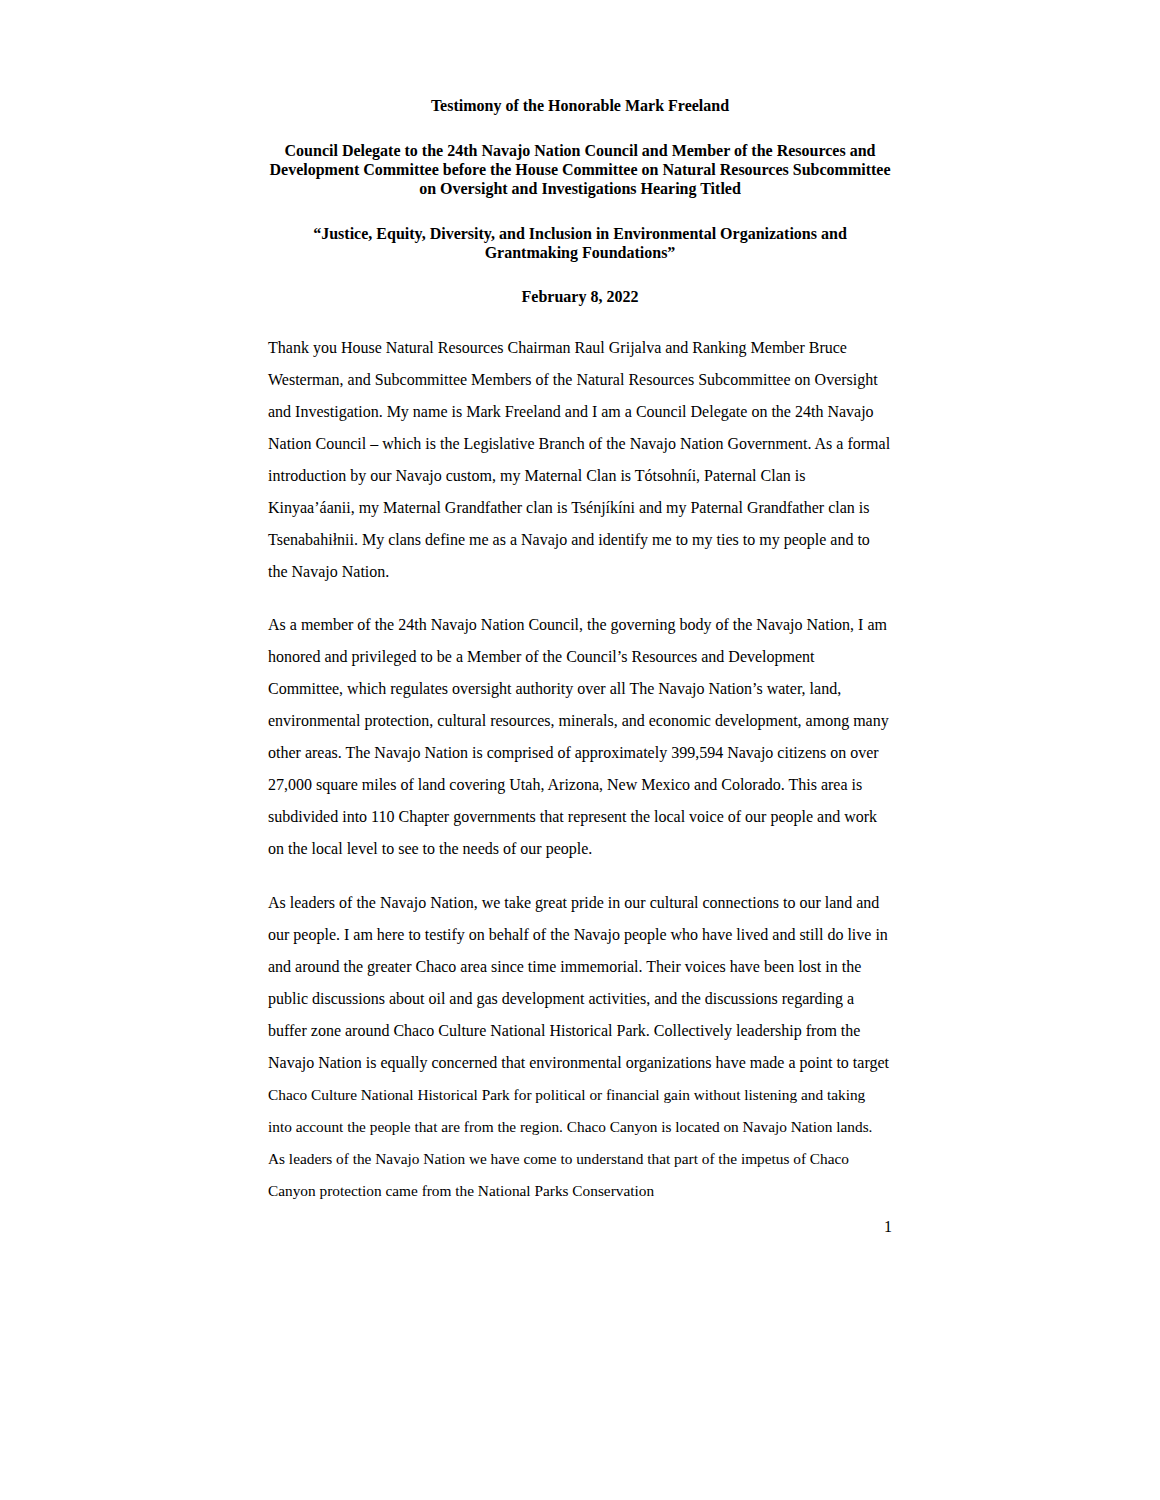Testimony of the Honorable Mark Freeland
Council Delegate to the 24th Navajo Nation Council and Member of the Resources and Development Committee before the House Committee on Natural Resources Subcommittee on Oversight and Investigations Hearing Titled
“Justice, Equity, Diversity, and Inclusion in Environmental Organizations and Grantmaking Foundations”
February 8, 2022
Thank you House Natural Resources Chairman Raul Grijalva and Ranking Member Bruce Westerman, and Subcommittee Members of the Natural Resources Subcommittee on Oversight and Investigation. My name is Mark Freeland and I am a Council Delegate on the 24th Navajo Nation Council – which is the Legislative Branch of the Navajo Nation Government. As a formal introduction by our Navajo custom, my Maternal Clan is Tótsohníi, Paternal Clan is Kinyaa’áanii, my Maternal Grandfather clan is Tsénjíkíni and my Paternal Grandfather clan is Tsenabahiłnii. My clans define me as a Navajo and identify me to my ties to my people and to the Navajo Nation.
As a member of the 24th Navajo Nation Council, the governing body of the Navajo Nation, I am honored and privileged to be a Member of the Council’s Resources and Development Committee, which regulates oversight authority over all The Navajo Nation’s water, land, environmental protection, cultural resources, minerals, and economic development, among many other areas. The Navajo Nation is comprised of approximately 399,594 Navajo citizens on over 27,000 square miles of land covering Utah, Arizona, New Mexico and Colorado. This area is subdivided into 110 Chapter governments that represent the local voice of our people and work on the local level to see to the needs of our people.
As leaders of the Navajo Nation, we take great pride in our cultural connections to our land and our people. I am here to testify on behalf of the Navajo people who have lived and still do live in and around the greater Chaco area since time immemorial. Their voices have been lost in the public discussions about oil and gas development activities, and the discussions regarding a buffer zone around Chaco Culture National Historical Park. Collectively leadership from the Navajo Nation is equally concerned that environmental organizations have made a point to target Chaco Culture National Historical Park for political or financial gain without listening and taking into account the people that are from the region. Chaco Canyon is located on Navajo Nation lands. As leaders of the Navajo Nation we have come to understand that part of the impetus of Chaco Canyon protection came from the National Parks Conservation
1